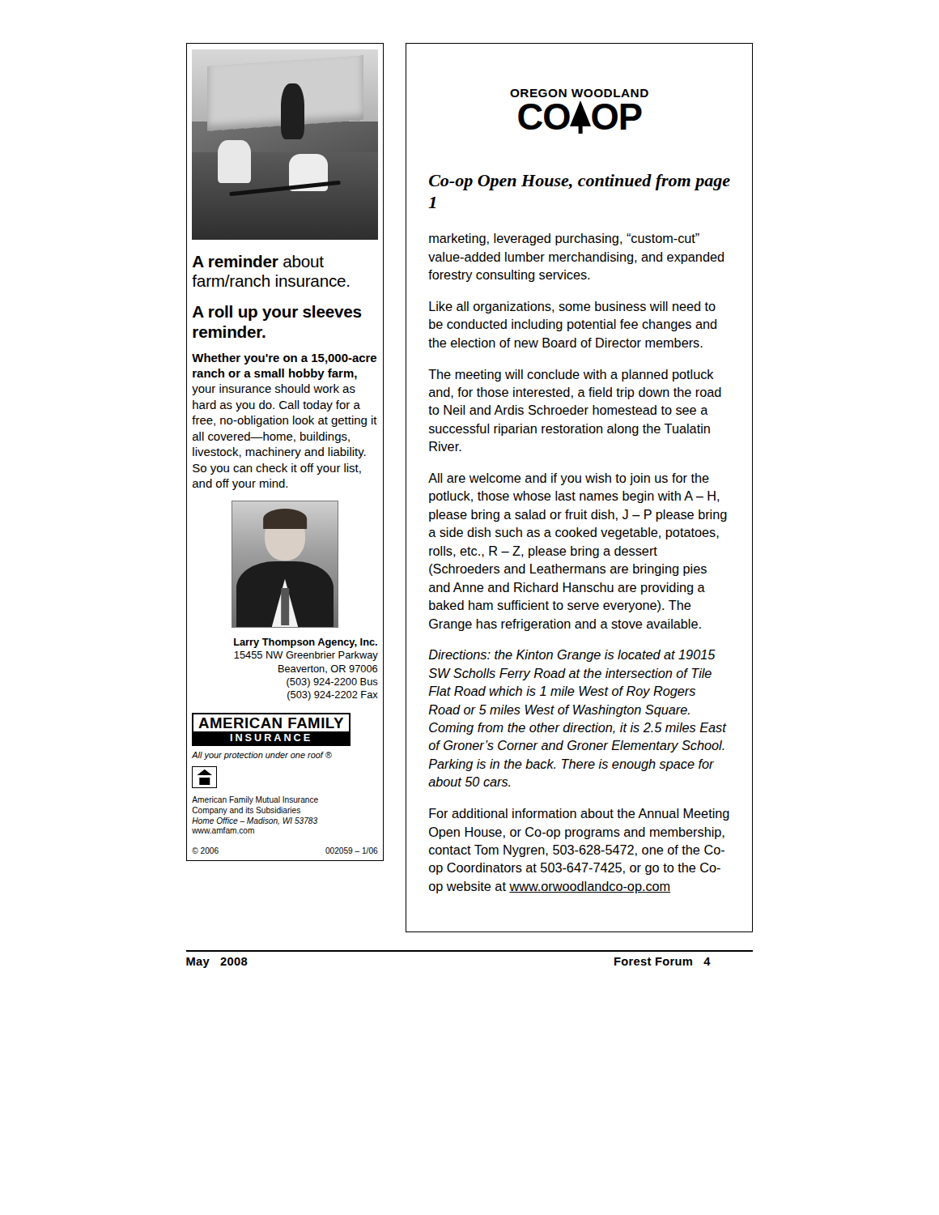A reminder about farm/ranch insurance.
A roll up your sleeves reminder.
Whether you're on a 15,000-acre ranch or a small hobby farm, your insurance should work as hard as you do. Call today for a free, no-obligation look at getting it all covered—home, buildings, livestock, machinery and liability. So you can check it off your list, and off your mind.
Larry Thompson Agency, Inc.
15455 NW Greenbrier Parkway
Beaverton, OR 97006
(503) 924-2200 Bus
(503) 924-2202 Fax
AMERICAN FAMILY INSURANCE
All your protection under one roof ®
American Family Mutual Insurance
Company and its Subsidiaries
Home Office – Madison, WI 53783
www.amfam.com
© 2006 002059 – 1/06
OREGON WOODLAND
CO OP
Co-op Open House, continued from page 1
marketing, leveraged purchasing, “custom-cut” value-added lumber merchandising, and expanded forestry consulting services.
Like all organizations, some business will need to be conducted including potential fee changes and the election of new Board of Director members.
The meeting will conclude with a planned potluck and, for those interested, a field trip down the road to Neil and Ardis Schroeder homestead to see a successful riparian restoration along the Tualatin River.
All are welcome and if you wish to join us for the potluck, those whose last names begin with A – H, please bring a salad or fruit dish, J – P please bring a side dish such as a cooked vegetable, potatoes, rolls, etc., R – Z, please bring a dessert (Schroeders and Leathermans are bringing pies and Anne and Richard Hanschu are providing a baked ham sufficient to serve everyone). The Grange has refrigeration and a stove available.
Directions: the Kinton Grange is located at 19015 SW Scholls Ferry Road at the intersection of Tile Flat Road which is 1 mile West of Roy Rogers Road or 5 miles West of Washington Square. Coming from the other direction, it is 2.5 miles East of Groner’s Corner and Groner Elementary School. Parking is in the back. There is enough space for about 50 cars.
For additional information about the Annual Meeting Open House, or Co-op programs and membership, contact Tom Nygren, 503-628-5472, one of the Co-op Coordinators at 503-647-7425, or go to the Co-op website at www.orwoodlandco-op.com
May 2008
Forest Forum 4